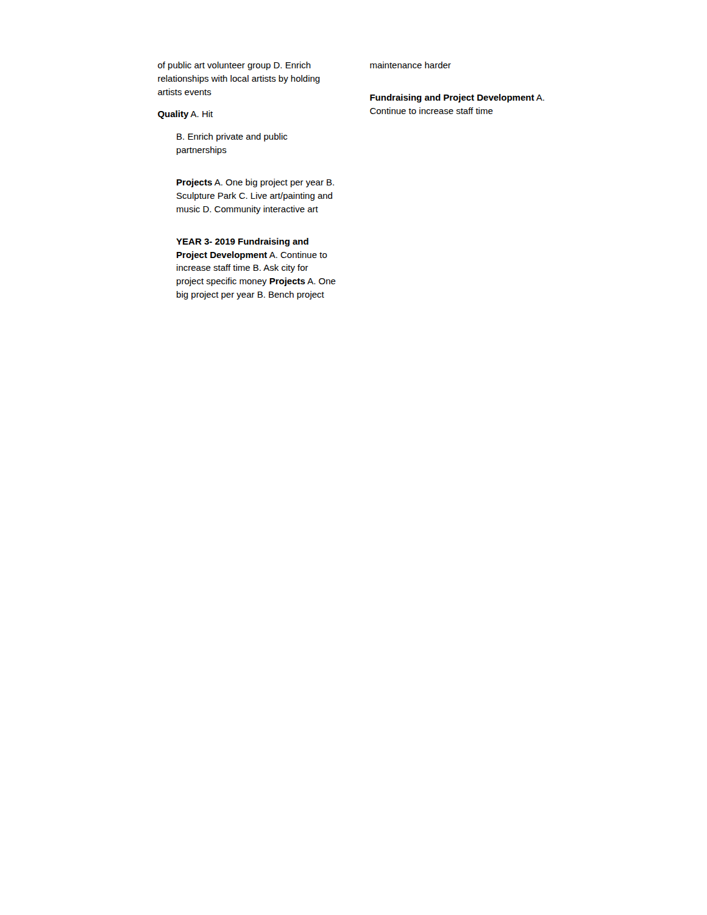of public art volunteer group D. Enrich relationships with local artists by holding artists events
Quality A. Hit
B. Enrich private and public partnerships
Projects A. One big project per year B. Sculpture Park C. Live art/painting and music D. Community interactive art
YEAR 3- 2019 Fundraising and Project Development A. Continue to increase staff time B. Ask city for project specific money Projects A. One big project per year B. Bench project
maintenance harder
Fundraising and Project Development A. Continue to increase staff time